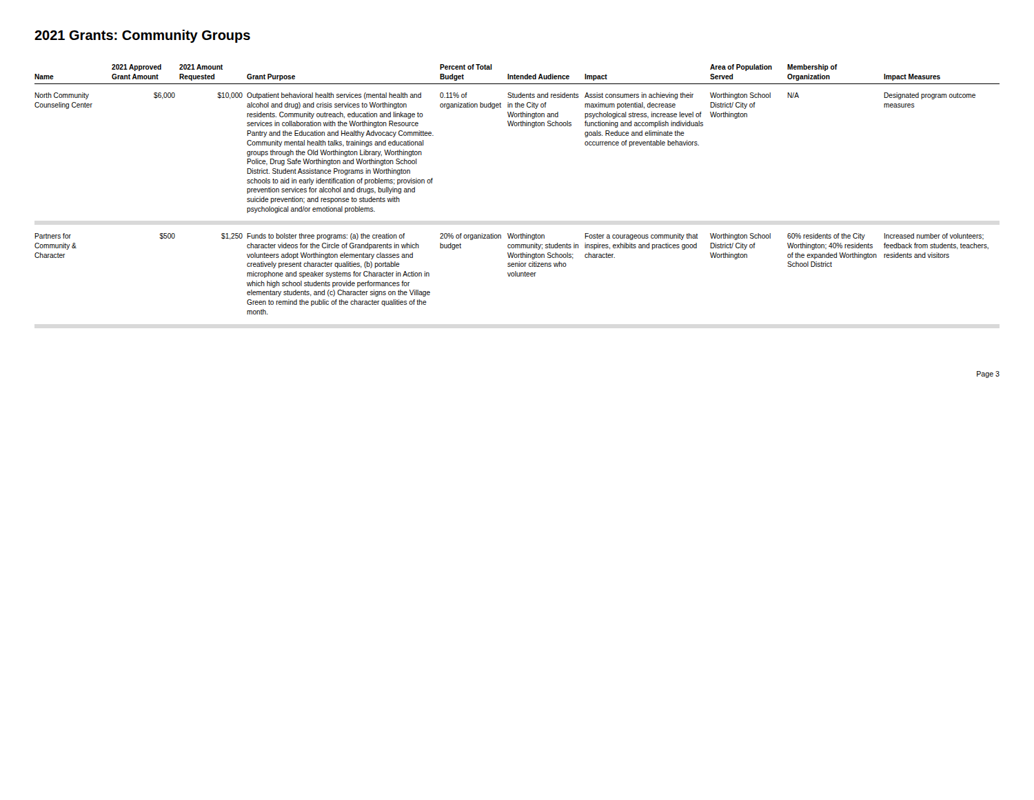2021 Grants: Community Groups
| Name | 2021 Approved Grant Amount | 2021 Amount Requested | Grant Purpose | Percent of Total Budget | Intended Audience | Impact | Area of Population Served | Membership of Organization | Impact Measures |
| --- | --- | --- | --- | --- | --- | --- | --- | --- | --- |
| North Community Counseling Center | $6,000 | $10,000 | Outpatient behavioral health services (mental health and alcohol and drug) and crisis services to Worthington residents. Community outreach, education and linkage to services in collaboration with the Worthington Resource Pantry and the Education and Healthy Advocacy Committee. Community mental health talks, trainings and educational groups through the Old Worthington Library, Worthington Police, Drug Safe Worthington and Worthington School District. Student Assistance Programs in Worthington schools to aid in early identification of problems; provision of prevention services for alcohol and drugs, bullying and suicide prevention; and response to students with psychological and/or emotional problems. | 0.11% of organization budget | Students and residents in the City of Worthington and Worthington Schools | Assist consumers in achieving their maximum potential, decrease psychological stress, increase level of functioning and accomplish individuals goals. Reduce and eliminate the occurrence of preventable behaviors. | Worthington School District/ City of Worthington | N/A | Designated program outcome measures |
| Partners for Community & Character | $500 | $1,250 | Funds to bolster three programs: (a) the creation of character videos for the Circle of Grandparents in which volunteers adopt Worthington elementary classes and creatively present character qualities, (b) portable microphone and speaker systems for Character in Action in which high school students provide performances for elementary students, and (c) Character signs on the Village Green to remind the public of the character qualities of the month. | 20% of organization budget | Worthington community; students in Worthington Schools; senior citizens who volunteer | Foster a courageous community that inspires, exhibits and practices good character. | Worthington School District/ City of Worthington | 60% residents of the City Worthington; 40% residents of the expanded Worthington School District | Increased number of volunteers; feedback from students, teachers, residents and visitors |
Page 3